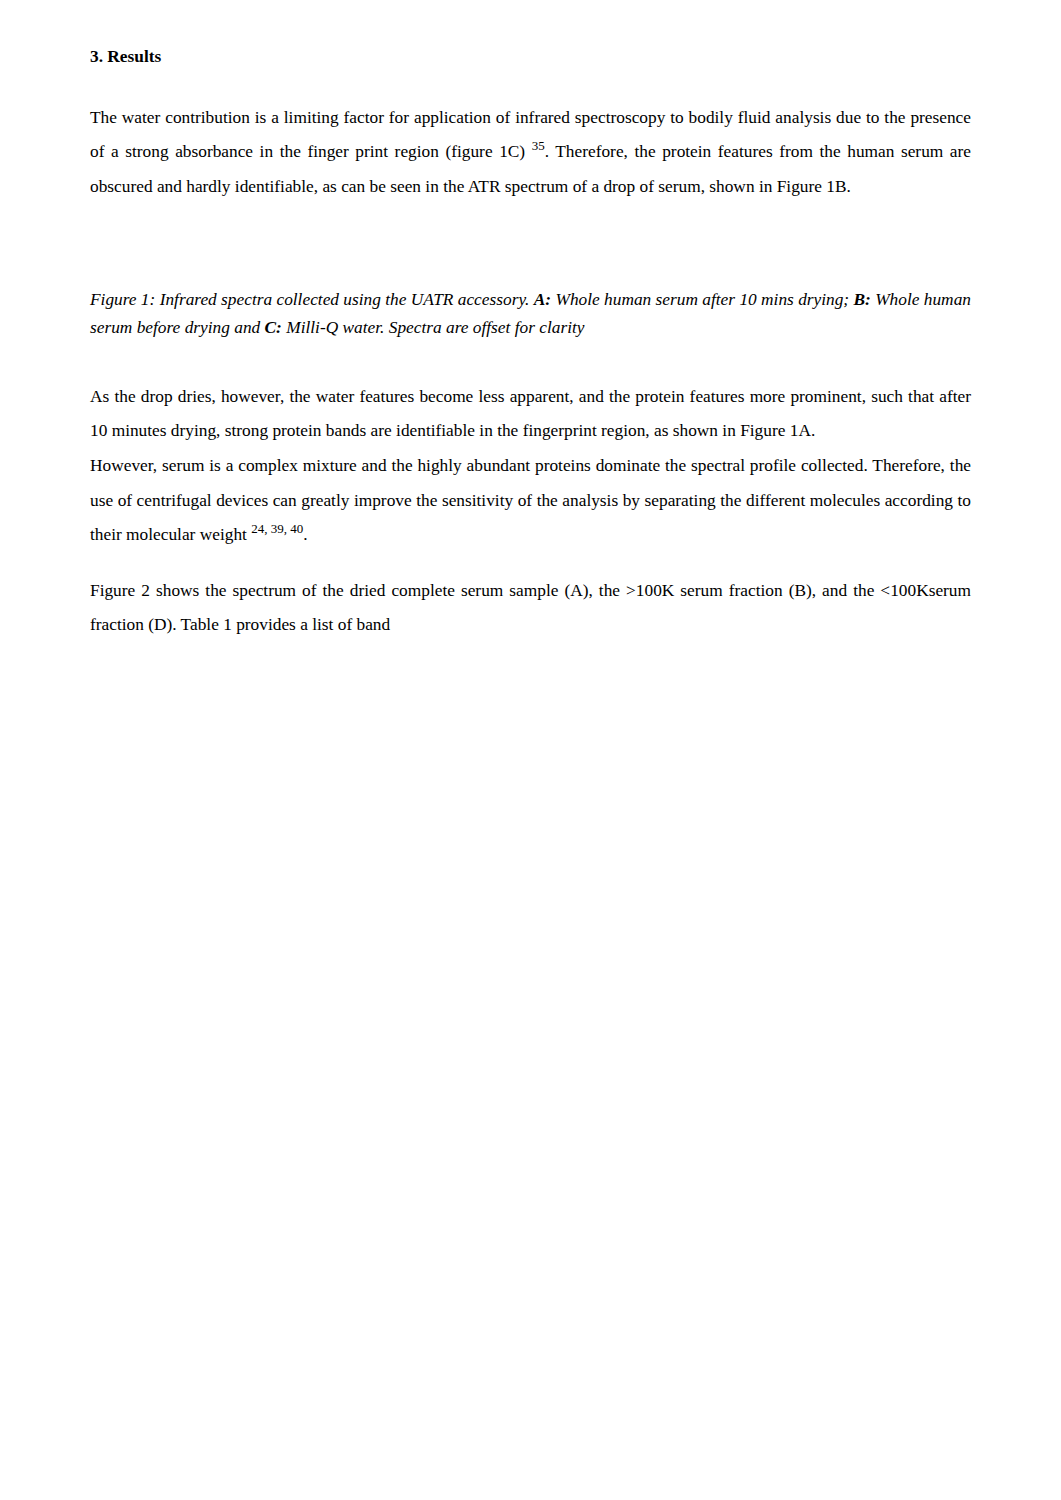3. Results
The water contribution is a limiting factor for application of infrared spectroscopy to bodily fluid analysis due to the presence of a strong absorbance in the finger print region (figure 1C) 35. Therefore, the protein features from the human serum are obscured and hardly identifiable, as can be seen in the ATR spectrum of a drop of serum, shown in Figure 1B.
Figure 1: Infrared spectra collected using the UATR accessory. A: Whole human serum after 10 mins drying; B: Whole human serum before drying and C: Milli-Q water. Spectra are offset for clarity
As the drop dries, however, the water features become less apparent, and the protein features more prominent, such that after 10 minutes drying, strong protein bands are identifiable in the fingerprint region, as shown in Figure 1A.
However, serum is a complex mixture and the highly abundant proteins dominate the spectral profile collected. Therefore, the use of centrifugal devices can greatly improve the sensitivity of the analysis by separating the different molecules according to their molecular weight 24, 39, 40.
Figure 2 shows the spectrum of the dried complete serum sample (A), the >100K serum fraction (B), and the <100Kserum fraction (D). Table 1 provides a list of band